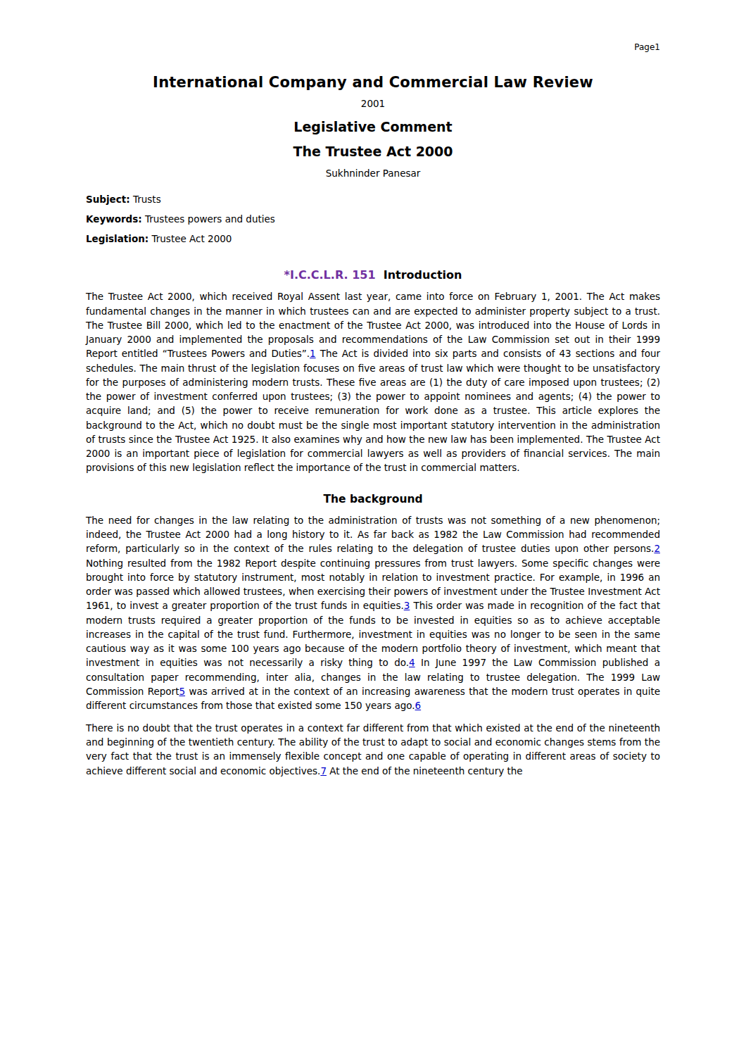Page1
International Company and Commercial Law Review
2001
Legislative Comment
The Trustee Act 2000
Sukhninder Panesar
Subject: Trusts
Keywords: Trustees powers and duties
Legislation: Trustee Act 2000
*I.C.C.L.R. 151 Introduction
The Trustee Act 2000, which received Royal Assent last year, came into force on February 1, 2001. The Act makes fundamental changes in the manner in which trustees can and are expected to administer property subject to a trust. The Trustee Bill 2000, which led to the enactment of the Trustee Act 2000, was introduced into the House of Lords in January 2000 and implemented the proposals and recommendations of the Law Commission set out in their 1999 Report entitled “Trustees Powers and Duties”.1 The Act is divided into six parts and consists of 43 sections and four schedules. The main thrust of the legislation focuses on five areas of trust law which were thought to be unsatisfactory for the purposes of administering modern trusts. These five areas are (1) the duty of care imposed upon trustees; (2) the power of investment conferred upon trustees; (3) the power to appoint nominees and agents; (4) the power to acquire land; and (5) the power to receive remuneration for work done as a trustee. This article explores the background to the Act, which no doubt must be the single most important statutory intervention in the administration of trusts since the Trustee Act 1925. It also examines why and how the new law has been implemented. The Trustee Act 2000 is an important piece of legislation for commercial lawyers as well as providers of financial services. The main provisions of this new legislation reflect the importance of the trust in commercial matters.
The background
The need for changes in the law relating to the administration of trusts was not something of a new phenomenon; indeed, the Trustee Act 2000 had a long history to it. As far back as 1982 the Law Commission had recommended reform, particularly so in the context of the rules relating to the delegation of trustee duties upon other persons.2 Nothing resulted from the 1982 Report despite continuing pressures from trust lawyers. Some specific changes were brought into force by statutory instrument, most notably in relation to investment practice. For example, in 1996 an order was passed which allowed trustees, when exercising their powers of investment under the Trustee Investment Act 1961, to invest a greater proportion of the trust funds in equities.3 This order was made in recognition of the fact that modern trusts required a greater proportion of the funds to be invested in equities so as to achieve acceptable increases in the capital of the trust fund. Furthermore, investment in equities was no longer to be seen in the same cautious way as it was some 100 years ago because of the modern portfolio theory of investment, which meant that investment in equities was not necessarily a risky thing to do.4 In June 1997 the Law Commission published a consultation paper recommending, inter alia, changes in the law relating to trustee delegation. The 1999 Law Commission Report5 was arrived at in the context of an increasing awareness that the modern trust operates in quite different circumstances from those that existed some 150 years ago.6
There is no doubt that the trust operates in a context far different from that which existed at the end of the nineteenth and beginning of the twentieth century. The ability of the trust to adapt to social and economic changes stems from the very fact that the trust is an immensely flexible concept and one capable of operating in different areas of society to achieve different social and economic objectives.7 At the end of the nineteenth century the